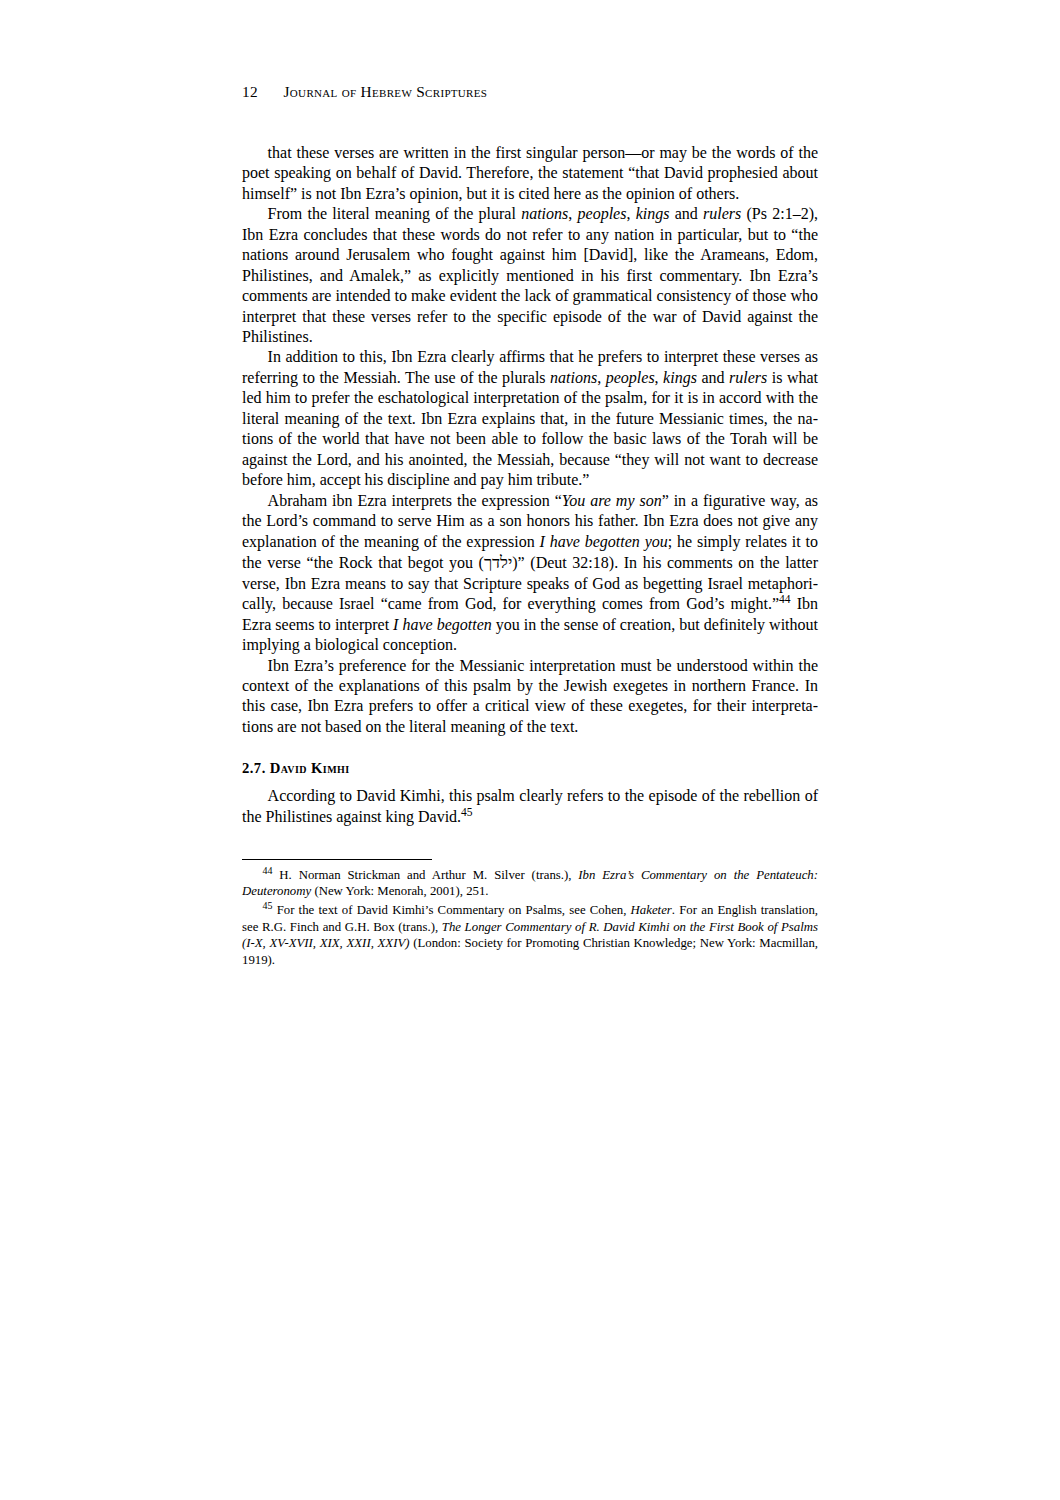12 Journal of Hebrew Scriptures
that these verses are written in the first singular person—or may be the words of the poet speaking on behalf of David. Therefore, the statement “that David prophesied about himself” is not Ibn Ezra’s opinion, but it is cited here as the opinion of others.
From the literal meaning of the plural nations, peoples, kings and rulers (Ps 2:1–2), Ibn Ezra concludes that these words do not refer to any nation in particular, but to “the nations around Jerusalem who fought against him [David], like the Arameans, Edom, Philistines, and Amalek,” as explicitly mentioned in his first commentary. Ibn Ezra’s comments are intended to make evident the lack of grammatical consistency of those who interpret that these verses refer to the specific episode of the war of David against the Philistines.
In addition to this, Ibn Ezra clearly affirms that he prefers to interpret these verses as referring to the Messiah. The use of the plurals nations, peoples, kings and rulers is what led him to prefer the eschatological interpretation of the psalm, for it is in accord with the literal meaning of the text. Ibn Ezra explains that, in the future Messianic times, the nations of the world that have not been able to follow the basic laws of the Torah will be against the Lord, and his anointed, the Messiah, because “they will not want to decrease before him, accept his discipline and pay him tribute.”
Abraham ibn Ezra interprets the expression “You are my son” in a figurative way, as the Lord’s command to serve Him as a son honors his father. Ibn Ezra does not give any explanation of the meaning of the expression I have begotten you; he simply relates it to the verse “the Rock that begot you (ילדך)” (Deut 32:18). In his comments on the latter verse, Ibn Ezra means to say that Scripture speaks of God as begetting Israel metaphorically, because Israel “came from God, for everything comes from God’s might.”44 Ibn Ezra seems to interpret I have begotten you in the sense of creation, but definitely without implying a biological conception.
Ibn Ezra’s preference for the Messianic interpretation must be understood within the context of the explanations of this psalm by the Jewish exegetes in northern France. In this case, Ibn Ezra prefers to offer a critical view of these exegetes, for their interpretations are not based on the literal meaning of the text.
2.7. David Kimhi
According to David Kimhi, this psalm clearly refers to the episode of the rebellion of the Philistines against king David.45
44 H. Norman Strickman and Arthur M. Silver (trans.), Ibn Ezra’s Commentary on the Pentateuch: Deuteronomy (New York: Menorah, 2001), 251.
45 For the text of David Kimhi’s Commentary on Psalms, see Cohen, Haketer. For an English translation, see R.G. Finch and G.H. Box (trans.), The Longer Commentary of R. David Kimhi on the First Book of Psalms (I-X, XV-XVII, XIX, XXII, XXIV) (London: Society for Promoting Christian Knowledge; New York: Macmillan, 1919).